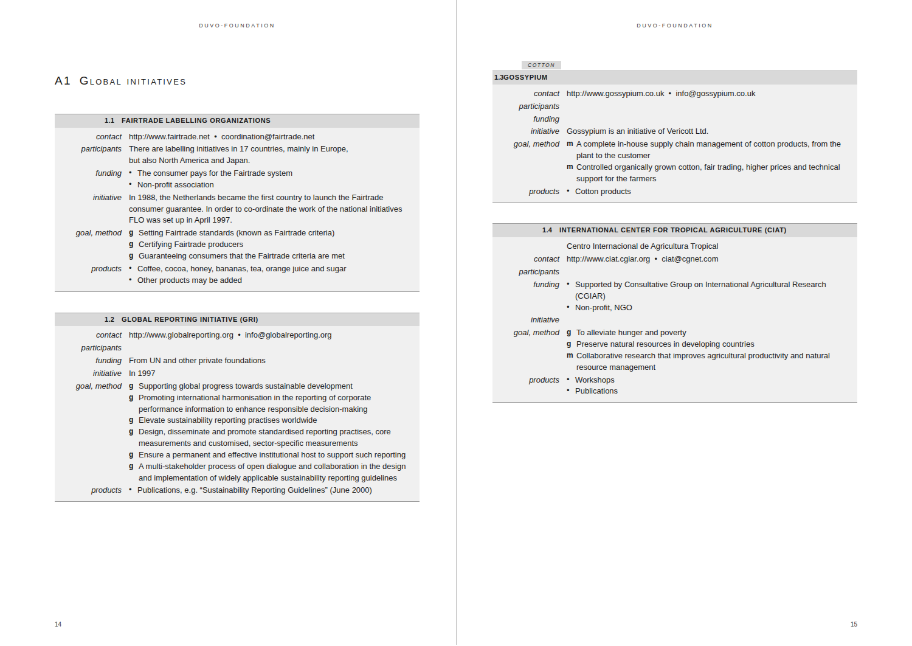Duvo-Foundation
A1 Global initiatives
1.1
Fairtrade Labelling Organizations
| contact | http://www.fairtrade.net • coordination@fairtrade.net |
| participants | There are labelling initiatives in 17 countries, mainly in Europe, but also North America and Japan. |
| funding | The consumer pays for the Fairtrade system Non-profit association |
| initiative | In 1988, the Netherlands became the first country to launch the Fairtrade consumer guarantee. In order to co-ordinate the work of the national initiatives FLO was set up in April 1997. |
| goal, method | g Setting Fairtrade standards (known as Fairtrade criteria) g Certifying Fairtrade producers g Guaranteeing consumers that the Fairtrade criteria are met |
| products | Coffee, cocoa, honey, bananas, tea, orange juice and sugar Other products may be added |
1.2
Global Reporting Initiative (GRI)
| contact | http://www.globalreporting.org • info@globalreporting.org |
| participants | |
| funding | From UN and other private foundations |
| initiative | In 1997 |
| goal, method | g Supporting global progress towards sustainable development g Promoting international harmonisation in the reporting of corporate performance information to enhance responsible decision-making g Elevate sustainability reporting practises worldwide g Design, disseminate and promote standardised reporting practises, core measurements and customised, sector-specific measurements g Ensure a permanent and effective institutional host to support such reporting g A multi-stakeholder process of open dialogue and collaboration in the design and implementation of widely applicable sustainability reporting guidelines |
| products | Publications, e.g. “Sustainability Reporting Guidelines” (June 2000) |
14
Duvo-Foundation
cotton
1.3
Gossypium
| contact | http://www.gossypium.co.uk • info@gossypium.co.uk |
| participants | |
| funding | |
| initiative | Gossypium is an initiative of Vericott Ltd. |
| goal, method | m A complete in-house supply chain management of cotton products, from the plant to the customer m Controlled organically grown cotton, fair trading, higher prices and technical support for the farmers |
| products | Cotton products |
1.4
International Center for Tropical Agriculture (CIAT)
| | Centro Internacional de Agricultura Tropical |
| contact | http://www.ciat.cgiar.org • ciat@cgnet.com |
| participants | |
| funding | Supported by Consultative Group on International Agricultural Research (CGIAR) Non-profit, NGO |
| initiative | |
| goal, method | g To alleviate hunger and poverty g Preserve natural resources in developing countries m Collaborative research that improves agricultural productivity and natural resource management |
| products | Workshops Publications |
15